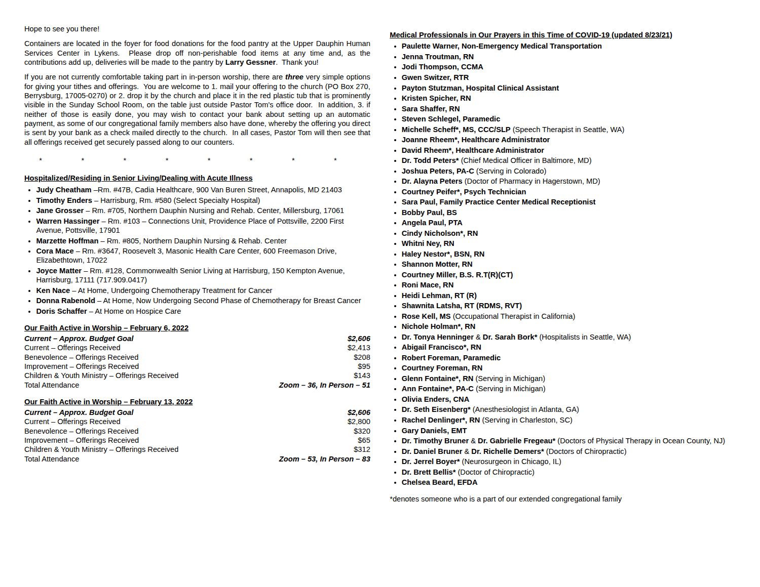Hope to see you there!
Containers are located in the foyer for food donations for the food pantry at the Upper Dauphin Human Services Center in Lykens. Please drop off non-perishable food items at any time and, as the contributions add up, deliveries will be made to the pantry by Larry Gessner. Thank you!
If you are not currently comfortable taking part in in-person worship, there are three very simple options for giving your tithes and offerings. You are welcome to 1. mail your offering to the church (PO Box 270, Berrysburg, 17005-0270) or 2. drop it by the church and place it in the red plastic tub that is prominently visible in the Sunday School Room, on the table just outside Pastor Tom's office door. In addition, 3. if neither of those is easily done, you may wish to contact your bank about setting up an automatic payment, as some of our congregational family members also have done, whereby the offering you direct is sent by your bank as a check mailed directly to the church. In all cases, Pastor Tom will then see that all offerings received get securely passed along to our counters.
* * * * * * * *
Hospitalized/Residing in Senior Living/Dealing with Acute Illness
Judy Cheatham –Rm. #47B, Cadia Healthcare, 900 Van Buren Street, Annapolis, MD 21403
Timothy Enders – Harrisburg, Rm. #580 (Select Specialty Hospital)
Jane Grosser – Rm. #705, Northern Dauphin Nursing and Rehab. Center, Millersburg, 17061
Warren Hassinger – Rm. #103 – Connections Unit, Providence Place of Pottsville, 2200 First Avenue, Pottsville, 17901
Marzette Hoffman – Rm. #805, Northern Dauphin Nursing & Rehab. Center
Cora Mace – Rm. #3647, Roosevelt 3, Masonic Health Care Center, 600 Freemason Drive, Elizabethtown, 17022
Joyce Matter – Rm. #128, Commonwealth Senior Living at Harrisburg, 150 Kempton Avenue, Harrisburg, 17111 (717.909.0417)
Ken Nace – At Home, Undergoing Chemotherapy Treatment for Cancer
Donna Rabenold – At Home, Now Undergoing Second Phase of Chemotherapy for Breast Cancer
Doris Schaffer – At Home on Hospice Care
Our Faith Active in Worship – February 6, 2022
| Current – Approx. Budget Goal | $2,606 |
| Current – Offerings Received | $2,413 |
| Benevolence – Offerings Received | $208 |
| Improvement – Offerings Received | $95 |
| Children & Youth Ministry – Offerings Received | $143 |
| Total Attendance | Zoom – 36, In Person – 51 |
Our Faith Active in Worship – February 13, 2022
| Current – Approx. Budget Goal | $2,606 |
| Current – Offerings Received | $2,800 |
| Benevolence – Offerings Received | $320 |
| Improvement – Offerings Received | $65 |
| Children & Youth Ministry – Offerings Received | $312 |
| Total Attendance | Zoom – 53, In Person – 83 |
Medical Professionals in Our Prayers in this Time of COVID-19 (updated 8/23/21)
Paulette Warner, Non-Emergency Medical Transportation
Jenna Troutman, RN
Jodi Thompson, CCMA
Gwen Switzer, RTR
Payton Stutzman, Hospital Clinical Assistant
Kristen Spicher, RN
Sara Shaffer, RN
Steven Schlegel, Paramedic
Michelle Scheff*, MS, CCC/SLP (Speech Therapist in Seattle, WA)
Joanne Rheem*, Healthcare Administrator
David Rheem*, Healthcare Administrator
Dr. Todd Peters* (Chief Medical Officer in Baltimore, MD)
Joshua Peters, PA-C (Serving in Colorado)
Dr. Alayna Peters (Doctor of Pharmacy in Hagerstown, MD)
Courtney Peifer*, Psych Technician
Sara Paul, Family Practice Center Medical Receptionist
Bobby Paul, BS
Angela Paul, PTA
Cindy Nicholson*, RN
Whitni Ney, RN
Haley Nestor*, BSN, RN
Shannon Motter, RN
Courtney Miller, B.S. R.T(R)(CT)
Roni Mace, RN
Heidi Lehman, RT (R)
Shawnita Latsha, RT (RDMS, RVT)
Rose Kell, MS (Occupational Therapist in California)
Nichole Holman*, RN
Dr. Tonya Henninger & Dr. Sarah Bork* (Hospitalists in Seattle, WA)
Abigail Francisco*, RN
Robert Foreman, Paramedic
Courtney Foreman, RN
Glenn Fontaine*, RN (Serving in Michigan)
Ann Fontaine*, PA-C (Serving in Michigan)
Olivia Enders, CNA
Dr. Seth Eisenberg* (Anesthesiologist in Atlanta, GA)
Rachel Denlinger*, RN (Serving in Charleston, SC)
Gary Daniels, EMT
Dr. Timothy Bruner & Dr. Gabrielle Fregeau* (Doctors of Physical Therapy in Ocean County, NJ)
Dr. Daniel Bruner & Dr. Richelle Demers* (Doctors of Chiropractic)
Dr. Jerrel Boyer* (Neurosurgeon in Chicago, IL)
Dr. Brett Bellis* (Doctor of Chiropractic)
Chelsea Beard, EFDA
*denotes someone who is a part of our extended congregational family